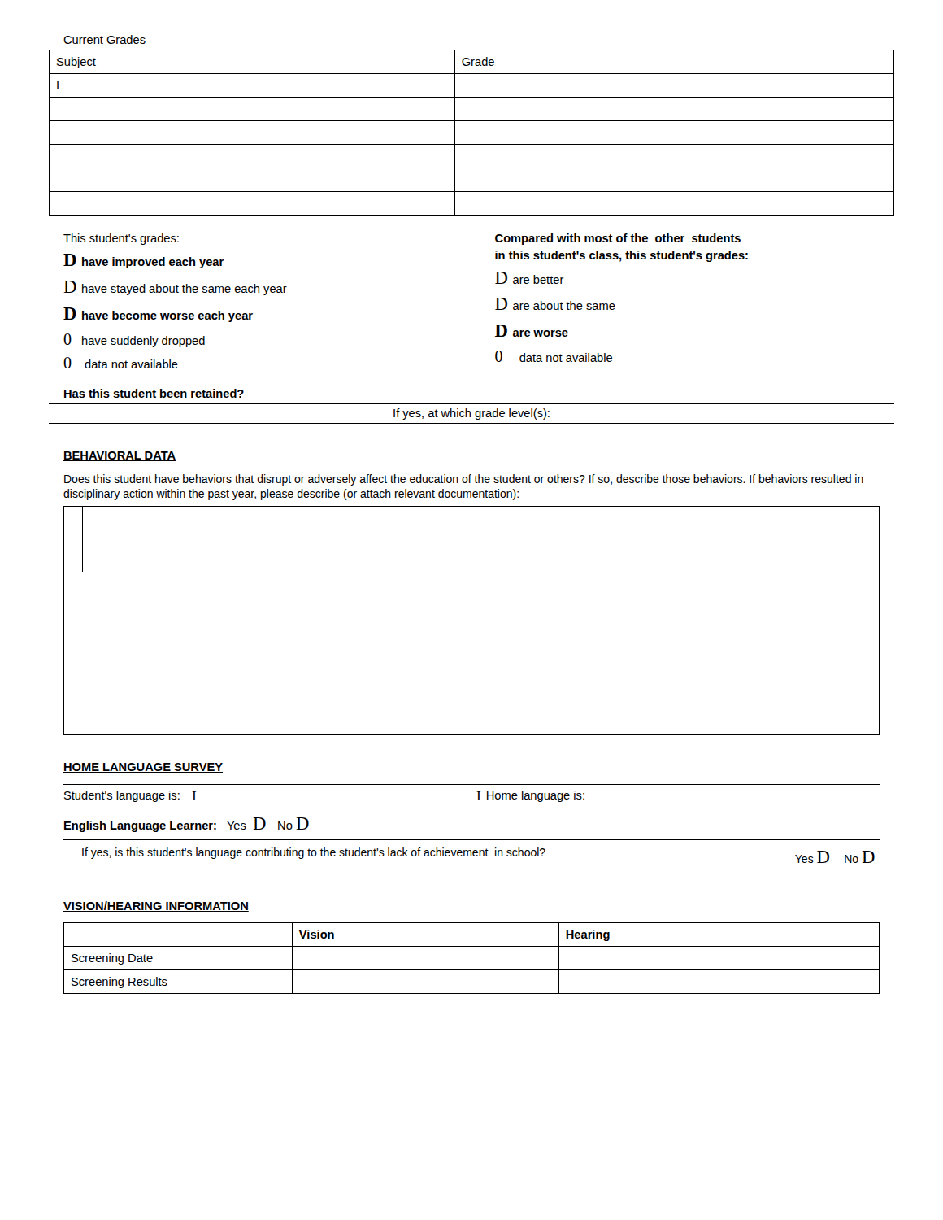Current Grades
| Subject | Grade |
| --- | --- |
| I | |
This student's grades:
Dhave improved each year
Dhave stayed about the same each year
Dhave become worse each year
0have suddenly dropped
0 data not available
Compared with most of the other students
in this student's class, this student's grades:
Dare better
Dare about the same
Dare worse
0 data not available
Has this student been retained?
If yes, at which grade level(s):
BEHAVIORAL DATA
Does this student have behaviors that disrupt or adversely affect the education of the student or others? If so, describe those behaviors. If behaviors resulted in disciplinary action within the past year, please describe (or attach relevant documentation):
HOME LANGUAGE SURVEY
Student's language is: I
IHome language is:
English Language Learner: Yes D No D
If yes, is this student's language contributing to the student's lack of achievement in school? Yes D No D
VISION/HEARING INFORMATION
| | Vision | Hearing |
| --- | --- | --- |
| Screening Date | | |
| Screening Results | | |